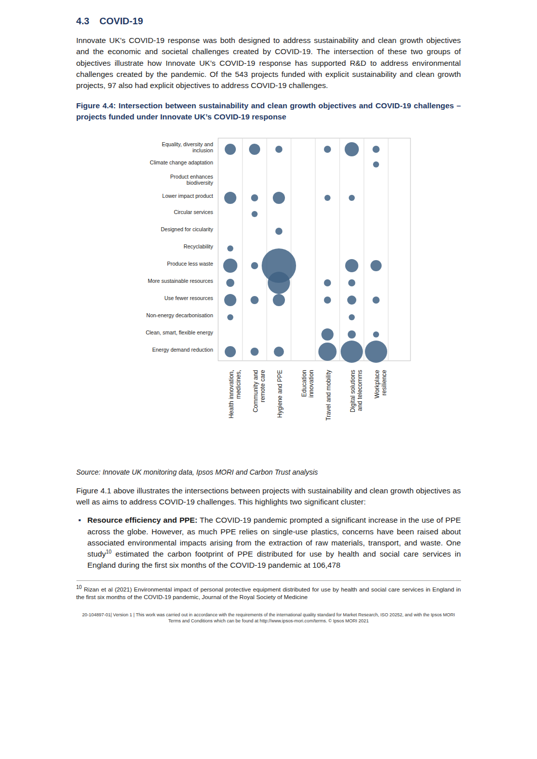4.3 COVID-19
Innovate UK’s COVID-19 response was both designed to address sustainability and clean growth objectives and the economic and societal challenges created by COVID-19. The intersection of these two groups of objectives illustrate how Innovate UK’s COVID-19 response has supported R&D to address environmental challenges created by the pandemic. Of the 543 projects funded with explicit sustainability and clean growth projects, 97 also had explicit objectives to address COVID-19 challenges.
Figure 4.4: Intersection between sustainability and clean growth objectives and COVID-19 challenges – projects funded under Innovate UK’s COVID-19 response
Equality, diversity and inclusion Climate change adaptation Product enhances biodiversity Lower impact product Circular services Designed for cicularity Recyclability Produce less waste More sustainable resources Use fewer resources Non-energy decarbonisation Clean, smart, flexible energy Energy demand reduction Health innovation, medicines, Community and remote care Hygiene and PPE Education innovation Travel and mobility Digital solutions and telecomms Workplace resilience
Source: Innovate UK monitoring data, Ipsos MORI and Carbon Trust analysis
Figure 4.1 above illustrates the intersections between projects with sustainability and clean growth objectives as well as aims to address COVID-19 challenges. This highlights two significant cluster:
Resource efficiency and PPE: The COVID-19 pandemic prompted a significant increase in the use of PPE across the globe. However, as much PPE relies on single-use plastics, concerns have been raised about associated environmental impacts arising from the extraction of raw materials, transport, and waste. One study10 estimated the carbon footprint of PPE distributed for use by health and social care services in England during the first six months of the COVID-19 pandemic at 106,478
10 Rizan et al (2021) Environmental impact of personal protective equipment distributed for use by health and social care services in England in the first six months of the COVID-19 pandemic, Journal of the Royal Society of Medicine
20-104897-01| Version 1 | This work was carried out in accordance with the requirements of the international quality standard for Market Research, ISO 20252, and with the Ipsos MORI Terms and Conditions which can be found at http://www.ipsos-mori.com/terms. © Ipsos MORI 2021